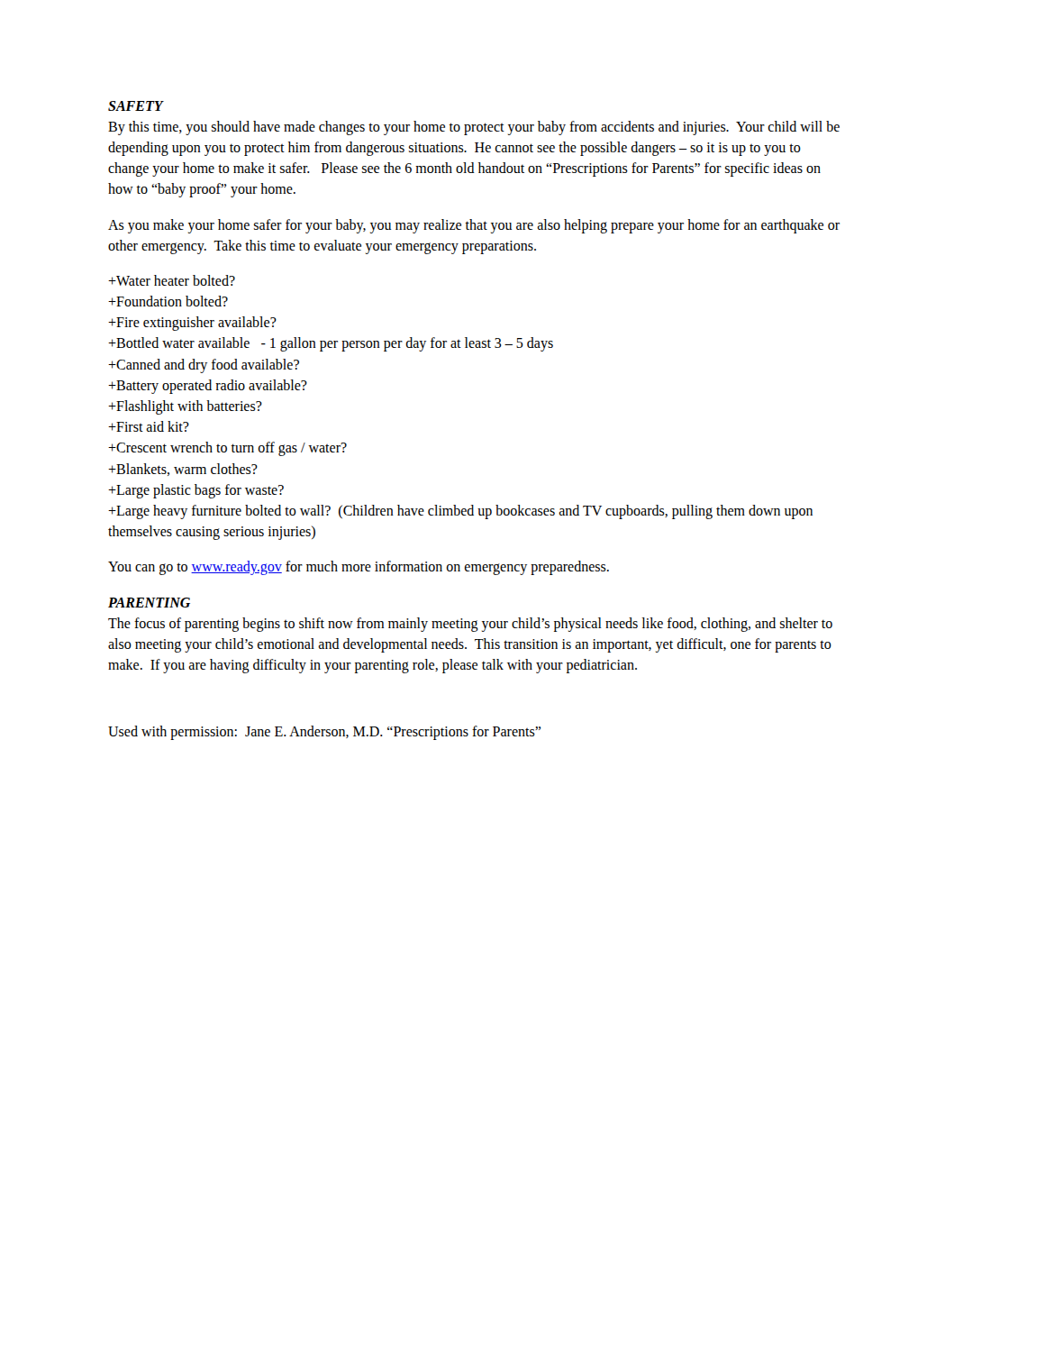SAFETY
By this time, you should have made changes to your home to protect your baby from accidents and injuries. Your child will be depending upon you to protect him from dangerous situations. He cannot see the possible dangers – so it is up to you to change your home to make it safer. Please see the 6 month old handout on “Prescriptions for Parents” for specific ideas on how to “baby proof” your home.
As you make your home safer for your baby, you may realize that you are also helping prepare your home for an earthquake or other emergency. Take this time to evaluate your emergency preparations.
+Water heater bolted?
+Foundation bolted?
+Fire extinguisher available?
+Bottled water available - 1 gallon per person per day for at least 3 – 5 days
+Canned and dry food available?
+Battery operated radio available?
+Flashlight with batteries?
+First aid kit?
+Crescent wrench to turn off gas / water?
+Blankets, warm clothes?
+Large plastic bags for waste?
+Large heavy furniture bolted to wall? (Children have climbed up bookcases and TV cupboards, pulling them down upon themselves causing serious injuries)
You can go to www.ready.gov for much more information on emergency preparedness.
PARENTING
The focus of parenting begins to shift now from mainly meeting your child’s physical needs like food, clothing, and shelter to also meeting your child’s emotional and developmental needs. This transition is an important, yet difficult, one for parents to make. If you are having difficulty in your parenting role, please talk with your pediatrician.
Used with permission: Jane E. Anderson, M.D. “Prescriptions for Parents”